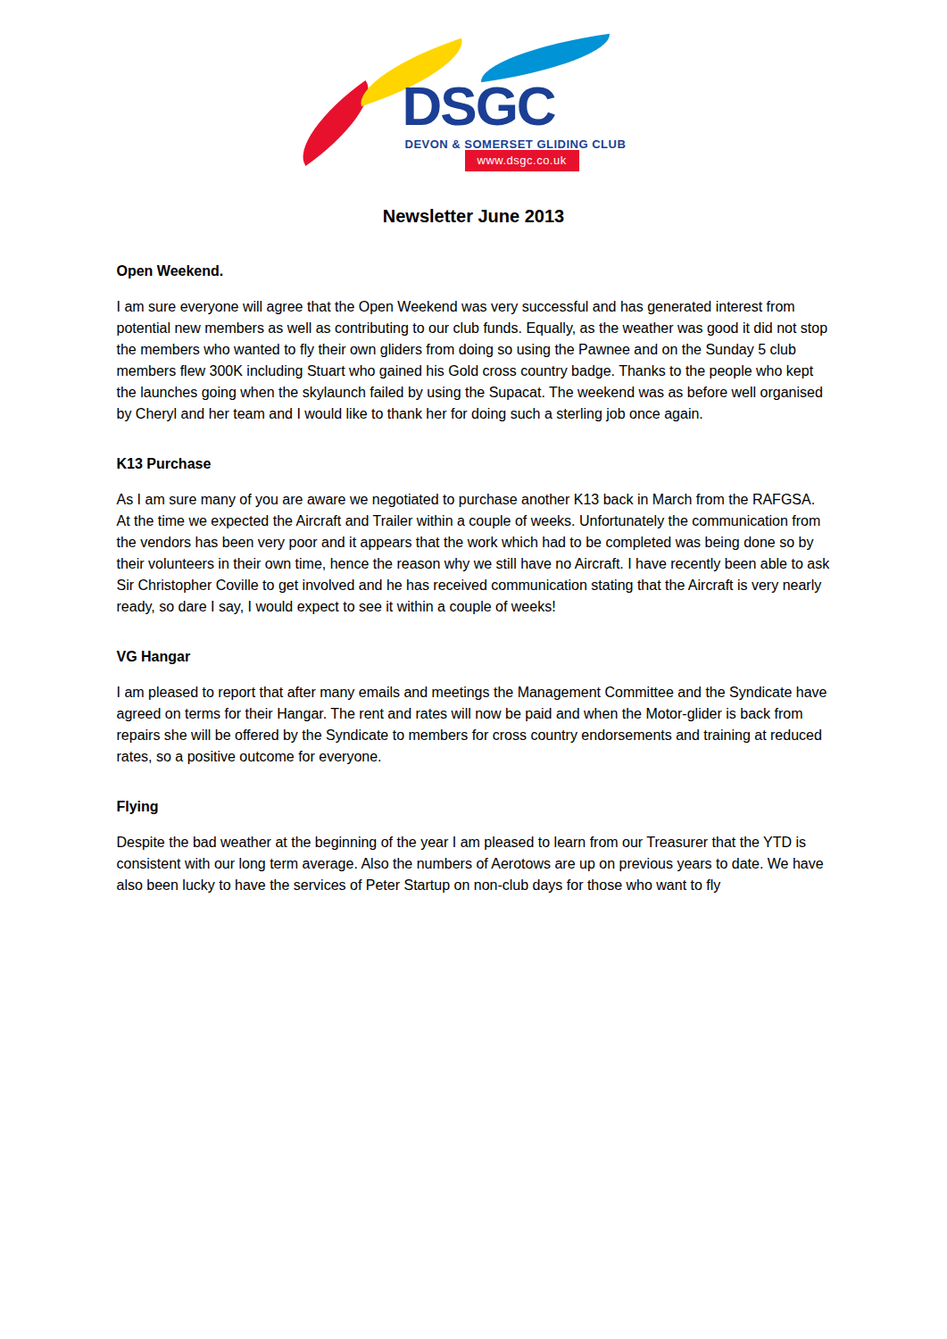DSGC
DEVON & SOMERSET GLIDING CLUB
www.dsgc.co.uk
Newsletter June 2013
Open Weekend.
I am sure everyone will agree that the Open Weekend was very successful and has generated interest from potential new members as well as contributing to our club funds. Equally, as the weather was good it did not stop the members who wanted to fly their own gliders from doing so using the Pawnee and on the Sunday 5 club members flew 300K including Stuart who gained his Gold cross country badge. Thanks to the people who kept the launches going when the skylaunch failed by using the Supacat. The weekend was as before well organised by Cheryl and her team and I would like to thank her for doing such a sterling job once again.
K13 Purchase
As I am sure many of you are aware we negotiated to purchase another K13 back in March from the RAFGSA. At the time we expected the Aircraft and Trailer within a couple of weeks. Unfortunately the communication from the vendors has been very poor and it appears that the work which had to be completed was being done so by their volunteers in their own time, hence the reason why we still have no Aircraft. I have recently been able to ask Sir Christopher Coville to get involved and he has received communication stating that the Aircraft is very nearly ready, so dare I say, I would expect to see it within a couple of weeks!
VG Hangar
I am pleased to report that after many emails and meetings the Management Committee and the Syndicate have agreed on terms for their Hangar. The rent and rates will now be paid and when the Motor-glider is back from repairs she will be offered by the Syndicate to members for cross country endorsements and training at reduced rates, so a positive outcome for everyone.
Flying
Despite the bad weather at the beginning of the year I am pleased to learn from our Treasurer that the YTD is consistent with our long term average. Also the numbers of Aerotows are up on previous years to date. We have also been lucky to have the services of Peter Startup on non-club days for those who want to fly